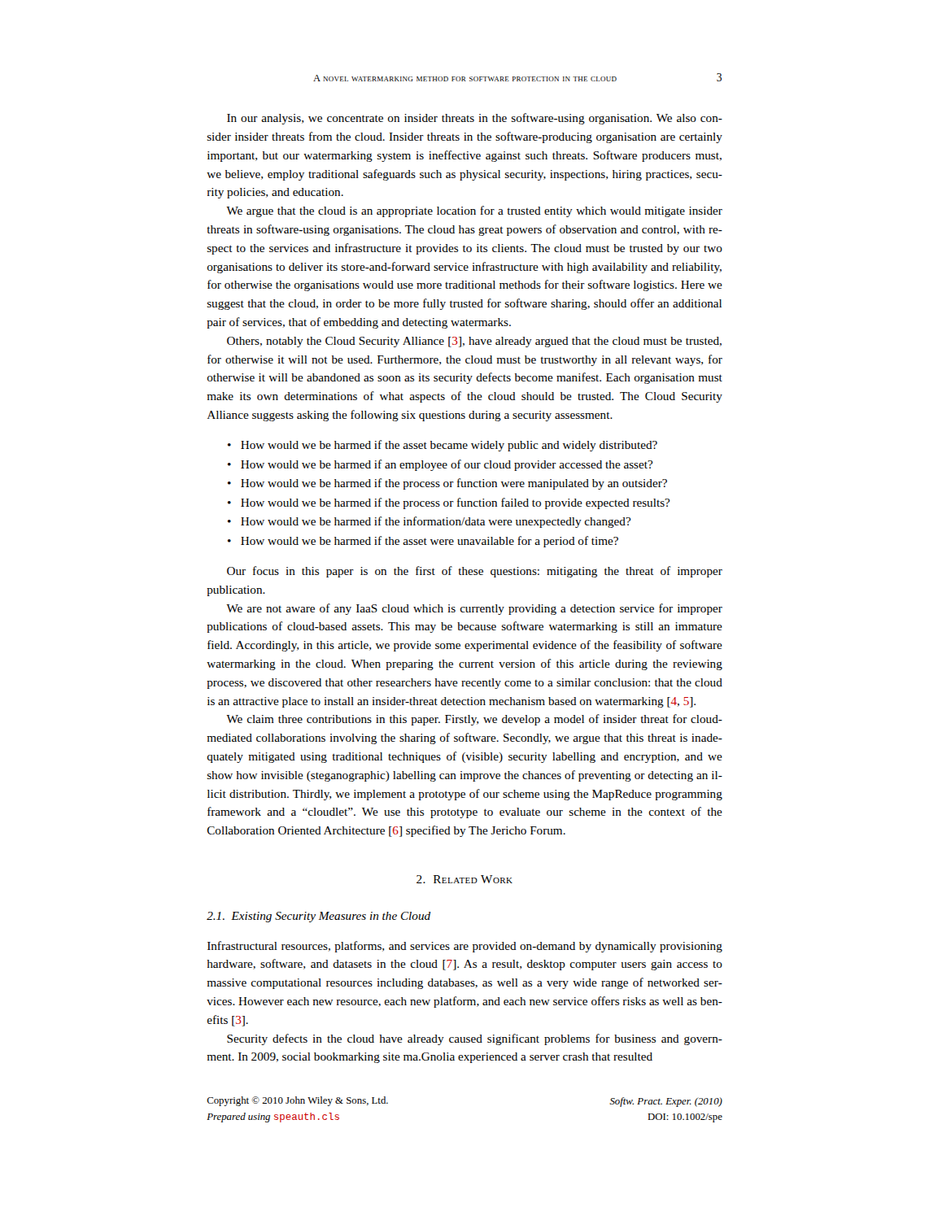A novel watermarking method for software protection in the cloud
3
In our analysis, we concentrate on insider threats in the software-using organisation. We also consider insider threats from the cloud. Insider threats in the software-producing organisation are certainly important, but our watermarking system is ineffective against such threats. Software producers must, we believe, employ traditional safeguards such as physical security, inspections, hiring practices, security policies, and education.
We argue that the cloud is an appropriate location for a trusted entity which would mitigate insider threats in software-using organisations. The cloud has great powers of observation and control, with respect to the services and infrastructure it provides to its clients. The cloud must be trusted by our two organisations to deliver its store-and-forward service infrastructure with high availability and reliability, for otherwise the organisations would use more traditional methods for their software logistics. Here we suggest that the cloud, in order to be more fully trusted for software sharing, should offer an additional pair of services, that of embedding and detecting watermarks.
Others, notably the Cloud Security Alliance [3], have already argued that the cloud must be trusted, for otherwise it will not be used. Furthermore, the cloud must be trustworthy in all relevant ways, for otherwise it will be abandoned as soon as its security defects become manifest. Each organisation must make its own determinations of what aspects of the cloud should be trusted. The Cloud Security Alliance suggests asking the following six questions during a security assessment.
How would we be harmed if the asset became widely public and widely distributed?
How would we be harmed if an employee of our cloud provider accessed the asset?
How would we be harmed if the process or function were manipulated by an outsider?
How would we be harmed if the process or function failed to provide expected results?
How would we be harmed if the information/data were unexpectedly changed?
How would we be harmed if the asset were unavailable for a period of time?
Our focus in this paper is on the first of these questions: mitigating the threat of improper publication.
We are not aware of any IaaS cloud which is currently providing a detection service for improper publications of cloud-based assets. This may be because software watermarking is still an immature field. Accordingly, in this article, we provide some experimental evidence of the feasibility of software watermarking in the cloud. When preparing the current version of this article during the reviewing process, we discovered that other researchers have recently come to a similar conclusion: that the cloud is an attractive place to install an insider-threat detection mechanism based on watermarking [4, 5].
We claim three contributions in this paper. Firstly, we develop a model of insider threat for cloud-mediated collaborations involving the sharing of software. Secondly, we argue that this threat is inadequately mitigated using traditional techniques of (visible) security labelling and encryption, and we show how invisible (steganographic) labelling can improve the chances of preventing or detecting an illicit distribution. Thirdly, we implement a prototype of our scheme using the MapReduce programming framework and a “cloudlet”. We use this prototype to evaluate our scheme in the context of the Collaboration Oriented Architecture [6] specified by The Jericho Forum.
2. Related Work
2.1. Existing Security Measures in the Cloud
Infrastructural resources, platforms, and services are provided on-demand by dynamically provisioning hardware, software, and datasets in the cloud [7]. As a result, desktop computer users gain access to massive computational resources including databases, as well as a very wide range of networked services. However each new resource, each new platform, and each new service offers risks as well as benefits [3].
Security defects in the cloud have already caused significant problems for business and government. In 2009, social bookmarking site ma.Gnolia experienced a server crash that resulted
Copyright © 2010 John Wiley & Sons, Ltd.
Prepared using speauth.cls
Softw. Pract. Exper. (2010)
DOI: 10.1002/spe